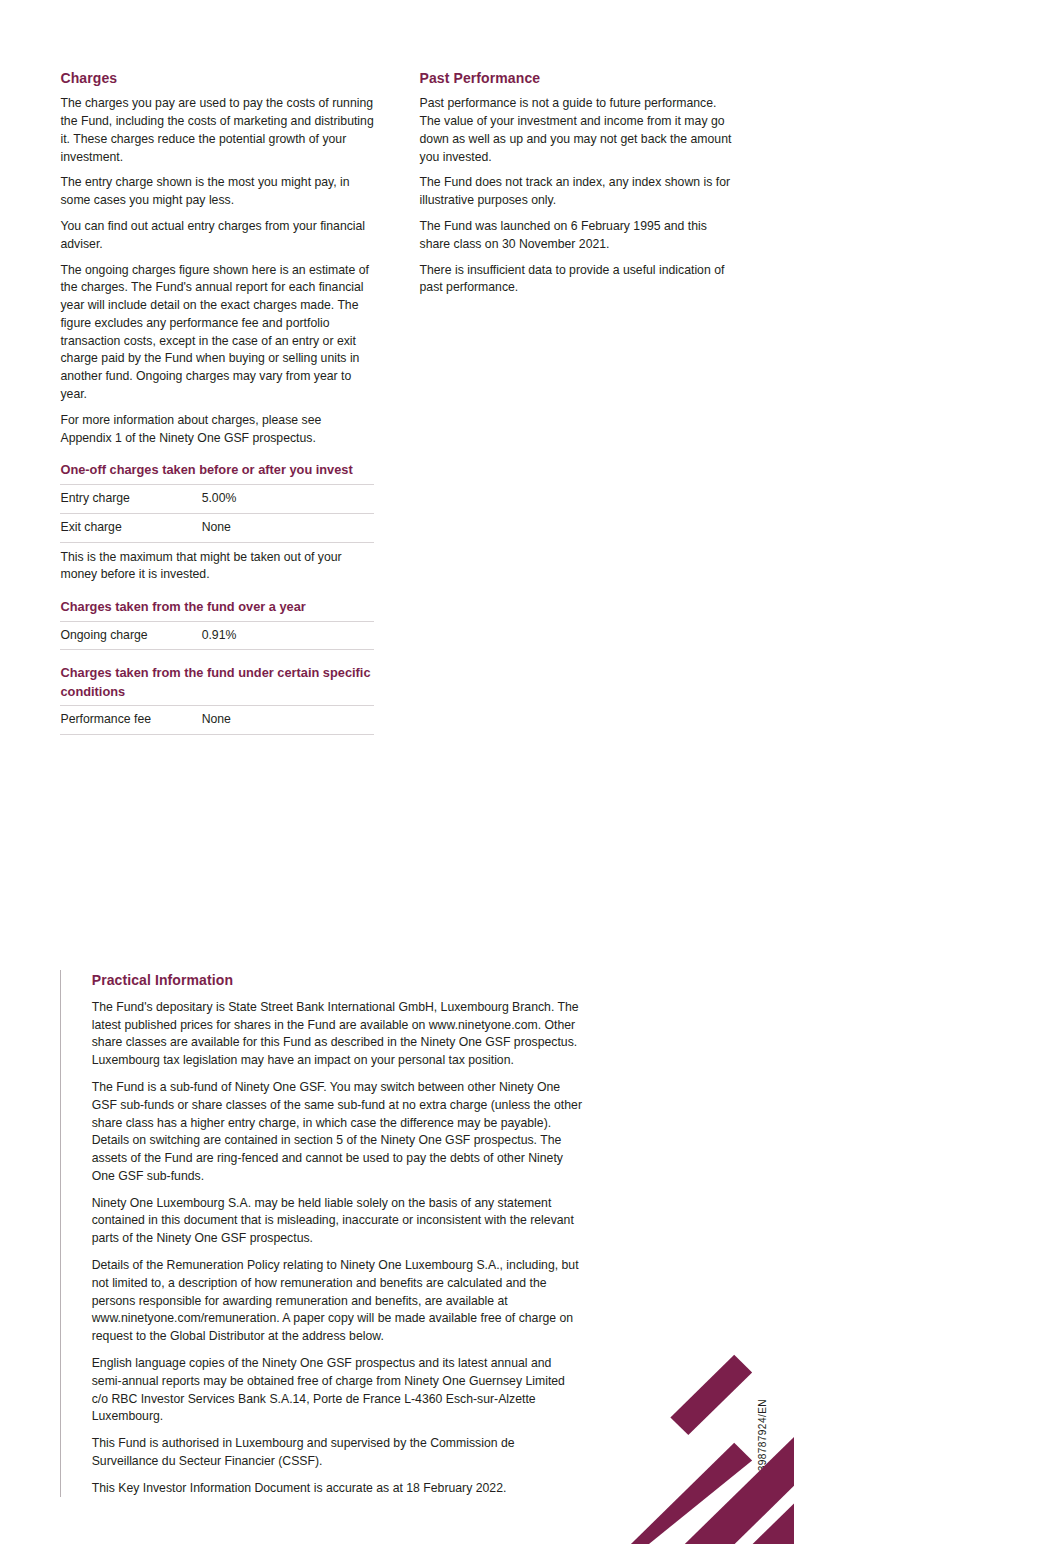Charges
The charges you pay are used to pay the costs of running the Fund, including the costs of marketing and distributing it. These charges reduce the potential growth of your investment.
The entry charge shown is the most you might pay, in some cases you might pay less.
You can find out actual entry charges from your financial adviser.
The ongoing charges figure shown here is an estimate of the charges. The Fund's annual report for each financial year will include detail on the exact charges made. The figure excludes any performance fee and portfolio transaction costs, except in the case of an entry or exit charge paid by the Fund when buying or selling units in another fund. Ongoing charges may vary from year to year.
For more information about charges, please see Appendix 1 of the Ninety One GSF prospectus.
One-off charges taken before or after you invest
| Entry charge | 5.00% |
| Exit charge | None |
This is the maximum that might be taken out of your money before it is invested.
Charges taken from the fund over a year
| Ongoing charge | 0.91% |
Charges taken from the fund under certain specific conditions
| Performance fee | None |
Past Performance
Past performance is not a guide to future performance. The value of your investment and income from it may go down as well as up and you may not get back the amount you invested.
The Fund does not track an index, any index shown is for illustrative purposes only.
The Fund was launched on 6 February 1995 and this share class on 30 November 2021.
There is insufficient data to provide a useful indication of past performance.
Practical Information
The Fund's depositary is State Street Bank International GmbH, Luxembourg Branch. The latest published prices for shares in the Fund are available on www.ninetyone.com. Other share classes are available for this Fund as described in the Ninety One GSF prospectus. Luxembourg tax legislation may have an impact on your personal tax position.
The Fund is a sub-fund of Ninety One GSF. You may switch between other Ninety One GSF sub-funds or share classes of the same sub-fund at no extra charge (unless the other share class has a higher entry charge, in which case the difference may be payable). Details on switching are contained in section 5 of the Ninety One GSF prospectus. The assets of the Fund are ring-fenced and cannot be used to pay the debts of other Ninety One GSF sub-funds.
Ninety One Luxembourg S.A. may be held liable solely on the basis of any statement contained in this document that is misleading, inaccurate or inconsistent with the relevant parts of the Ninety One GSF prospectus.
Details of the Remuneration Policy relating to Ninety One Luxembourg S.A., including, but not limited to, a description of how remuneration and benefits are calculated and the persons responsible for awarding remuneration and benefits, are available at www.ninetyone.com/remuneration. A paper copy will be made available free of charge on request to the Global Distributor at the address below.
English language copies of the Ninety One GSF prospectus and its latest annual and semi-annual reports may be obtained free of charge from Ninety One Guernsey Limited c/o RBC Investor Services Bank S.A.14, Porte de France L-4360 Esch-sur-Alzette Luxembourg.
This Fund is authorised in Luxembourg and supervised by the Commission de Surveillance du Secteur Financier (CSSF).
This Key Investor Information Document is accurate as at 18 February 2022.
LU2398787924/EN